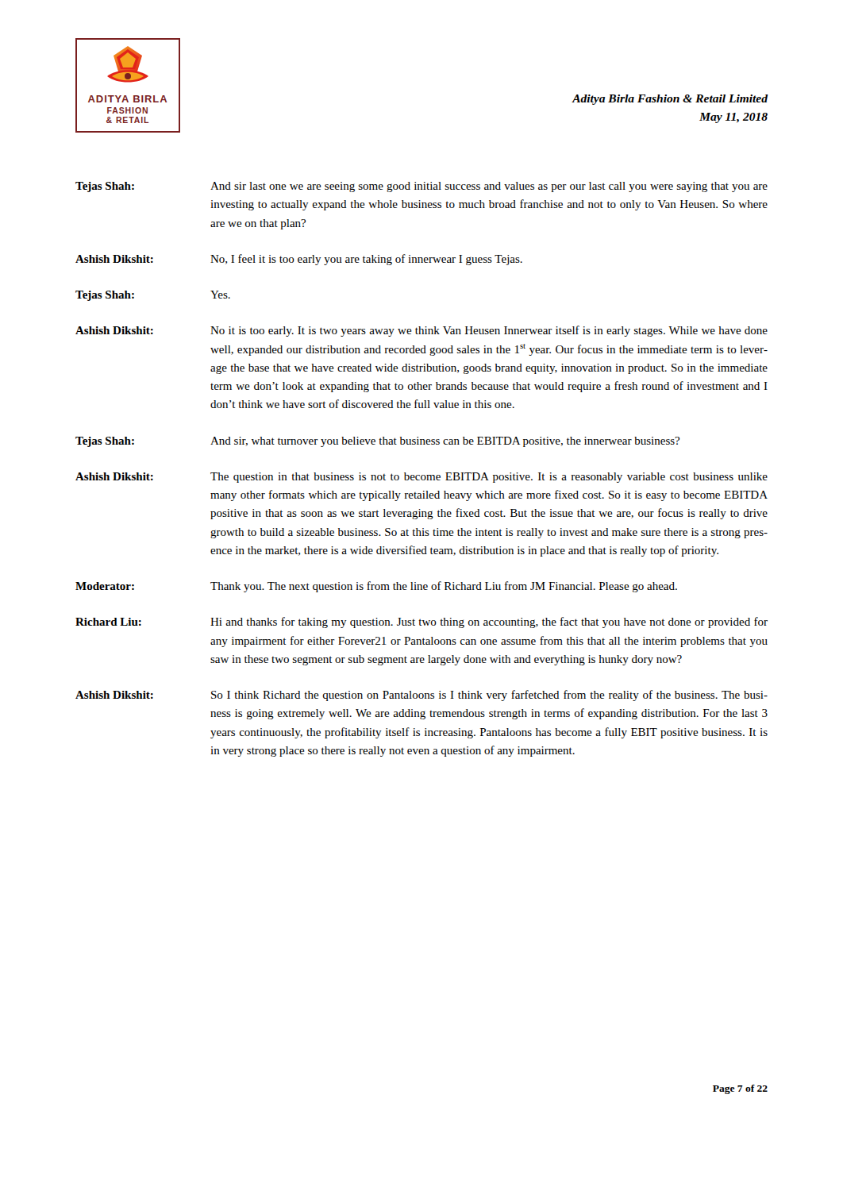ADITYA BIRLA
FASHION
& RETAIL
Aditya Birla Fashion & Retail Limited
May 11, 2018
| Tejas Shah: | And sir last one we are seeing some good initial success and values as per our last call you were saying that you are investing to actually expand the whole business to much broad franchise and not to only to Van Heusen. So where are we on that plan? |
| Ashish Dikshit: | No, I feel it is too early you are taking of innerwear I guess Tejas. |
| Tejas Shah: | Yes. |
| Ashish Dikshit: | No it is too early. It is two years away we think Van Heusen Innerwear itself is in early stages. While we have done well, expanded our distribution and recorded good sales in the 1 st year. Our focus in the immediate term is to leverage the base that we have created wide distribution, goods brand equity, innovation in product. So in the immediate term we don’t look at expanding that to other brands because that would require a fresh round of investment and I don’t think we have sort of discovered the full value in this one. |
| Tejas Shah: | And sir, what turnover you believe that business can be EBITDA positive, the innerwear business? |
| Ashish Dikshit: | The question in that business is not to become EBITDA positive. It is a reasonably variable cost business unlike many other formats which are typically retailed heavy which are more fixed cost. So it is easy to become EBITDA positive in that as soon as we start leveraging the fixed cost. But the issue that we are, our focus is really to drive growth to build a sizeable business. So at this time the intent is really to invest and make sure there is a strong presence in the market, there is a wide diversified team, distribution is in place and that is really top of priority. |
| Moderator: | Thank you. The next question is from the line of Richard Liu from JM Financial. Please go ahead. |
| Richard Liu: | Hi and thanks for taking my question. Just two thing on accounting, the fact that you have not done or provided for any impairment for either Forever21 or Pantaloons can one assume from this that all the interim problems that you saw in these two segment or sub segment are largely done with and everything is hunky dory now? |
| Ashish Dikshit: | So I think Richard the question on Pantaloons is I think very farfetched from the reality of the business. The business is going extremely well. We are adding tremendous strength in terms of expanding distribution. For the last 3 years continuously, the profitability itself is increasing. Pantaloons has become a fully EBIT positive business. It is in very strong place so there is really not even a question of any impairment. |
Page 7 of 22